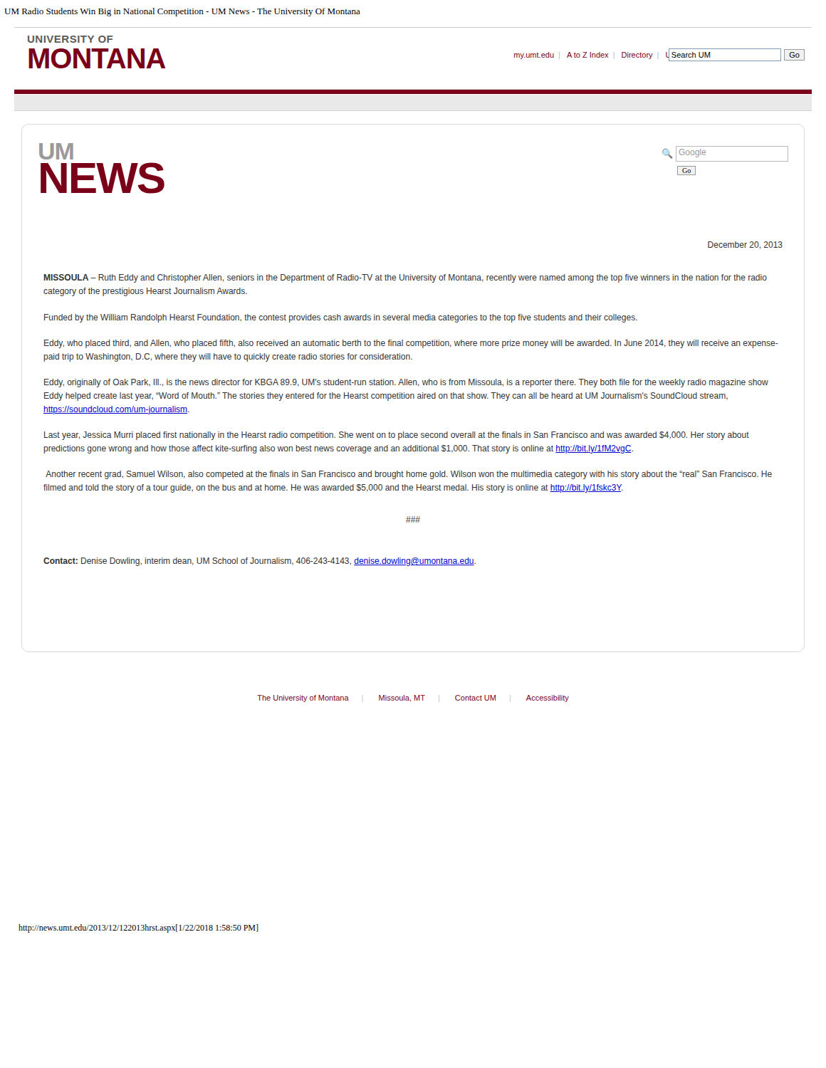UM Radio Students Win Big in National Competition - UM News - The University Of Montana
UNIVERSITY OF MONTANA
my.umt.edu| A to Z Index| Directory| UM Home
UM NEWS
🔍Google
December 20, 2013
MISSOULA – Ruth Eddy and Christopher Allen, seniors in the Department of Radio-TV at the University of Montana, recently were named among the top five winners in the nation for the radio category of the prestigious Hearst Journalism Awards.
Funded by the William Randolph Hearst Foundation, the contest provides cash awards in several media categories to the top five students and their colleges.
Eddy, who placed third, and Allen, who placed fifth, also received an automatic berth to the final competition, where more prize money will be awarded. In June 2014, they will receive an expense-paid trip to Washington, D.C, where they will have to quickly create radio stories for consideration.
Eddy, originally of Oak Park, Ill., is the news director for KBGA 89.9, UM's student-run station. Allen, who is from Missoula, is a reporter there. They both file for the weekly radio magazine show Eddy helped create last year, “Word of Mouth.” The stories they entered for the Hearst competition aired on that show. They can all be heard at UM Journalism's SoundCloud stream, https://soundcloud.com/um-journalism.
Last year, Jessica Murri placed first nationally in the Hearst radio competition. She went on to place second overall at the finals in San Francisco and was awarded $4,000. Her story about predictions gone wrong and how those affect kite-surfing also won best news coverage and an additional $1,000. That story is online at http://bit.ly/1fM2vgC.
Another recent grad, Samuel Wilson, also competed at the finals in San Francisco and brought home gold. Wilson won the multimedia category with his story about the “real” San Francisco. He filmed and told the story of a tour guide, on the bus and at home. He was awarded $5,000 and the Hearst medal. His story is online at http://bit.ly/1fskc3Y.
###
Contact: Denise Dowling, interim dean, UM School of Journalism, 406-243-4143, denise.dowling@umontana.edu.
The University of Montana| Missoula, MT| Contact UM| Accessibility
http://news.umt.edu/2013/12/122013hrst.aspx[1/22/2018 1:58:50 PM]